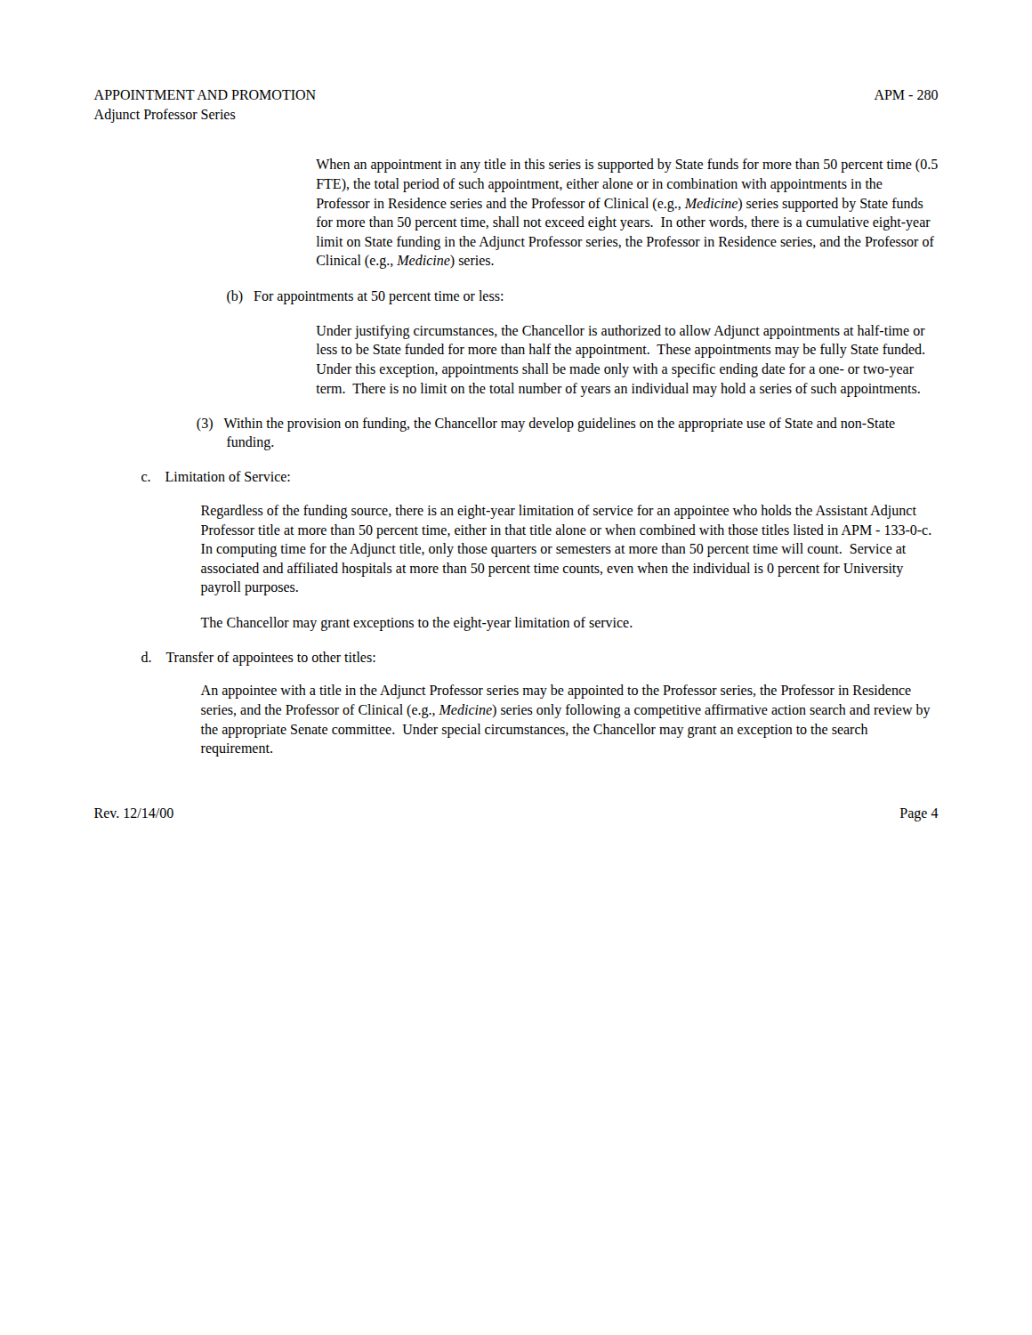APPOINTMENT AND PROMOTION
Adjunct Professor Series
APM - 280
When an appointment in any title in this series is supported by State funds for more than 50 percent time (0.5 FTE), the total period of such appointment, either alone or in combination with appointments in the Professor in Residence series and the Professor of Clinical (e.g., Medicine) series supported by State funds for more than 50 percent time, shall not exceed eight years. In other words, there is a cumulative eight-year limit on State funding in the Adjunct Professor series, the Professor in Residence series, and the Professor of Clinical (e.g., Medicine) series.
(b) For appointments at 50 percent time or less:
Under justifying circumstances, the Chancellor is authorized to allow Adjunct appointments at half-time or less to be State funded for more than half the appointment. These appointments may be fully State funded. Under this exception, appointments shall be made only with a specific ending date for a one- or two-year term. There is no limit on the total number of years an individual may hold a series of such appointments.
(3) Within the provision on funding, the Chancellor may develop guidelines on the appropriate use of State and non-State funding.
c. Limitation of Service:
Regardless of the funding source, there is an eight-year limitation of service for an appointee who holds the Assistant Adjunct Professor title at more than 50 percent time, either in that title alone or when combined with those titles listed in APM - 133-0-c. In computing time for the Adjunct title, only those quarters or semesters at more than 50 percent time will count. Service at associated and affiliated hospitals at more than 50 percent time counts, even when the individual is 0 percent for University payroll purposes.
The Chancellor may grant exceptions to the eight-year limitation of service.
d. Transfer of appointees to other titles:
An appointee with a title in the Adjunct Professor series may be appointed to the Professor series, the Professor in Residence series, and the Professor of Clinical (e.g., Medicine) series only following a competitive affirmative action search and review by the appropriate Senate committee. Under special circumstances, the Chancellor may grant an exception to the search requirement.
Rev. 12/14/00
Page 4